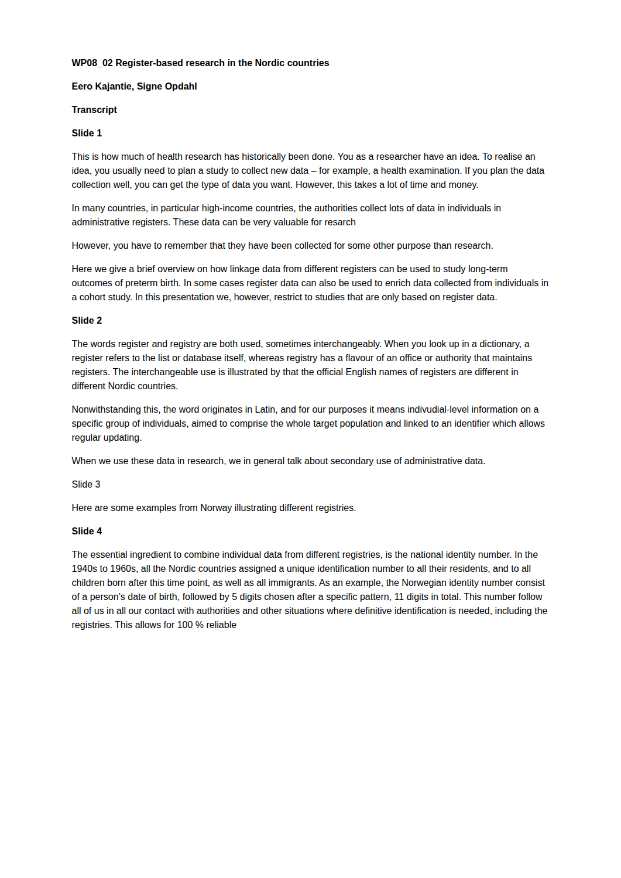WP08_02 Register-based research in the Nordic countries
Eero Kajantie, Signe Opdahl
Transcript
Slide 1
This is how much of health research has historically been done. You as a researcher have an idea. To realise an idea, you usually need to plan a study to collect new data – for example, a health examination. If you plan the data collection well, you can get the type of data you want. However, this takes a lot of time and money.
In many countries, in particular high-income countries, the authorities collect lots of data in individuals in administrative registers. These data can be very valuable for resarch
However, you have to remember that they have been collected for some other purpose than research.
Here we give a brief overview on how linkage data from different registers can be used to study long-term outcomes of preterm birth. In some cases register data can also be used to enrich data collected from individuals in a cohort study. In this presentation we, however, restrict to studies that are only based on register data.
Slide 2
The words register and registry are both used, sometimes interchangeably. When you look up in a dictionary, a register refers to the list or database itself, whereas registry has a flavour of an office or authority that maintains registers. The interchangeable use is illustrated by that the official English names of registers are different in different Nordic countries.
Nonwithstanding this, the word originates in Latin, and for our purposes it means indivudial-level information on a specific group of individuals, aimed to comprise the whole target population and linked to an identifier which allows regular updating.
When we use these data in research, we in general talk about secondary use of administrative data.
Slide 3
Here are some examples from Norway illustrating different registries.
Slide 4
The essential ingredient to combine individual data from different registries, is the national identity number. In the 1940s to 1960s, all the Nordic countries assigned a unique identification number to all their residents, and to all children born after this time point, as well as all immigrants. As an example, the Norwegian identity number consist of a person’s date of birth, followed by 5 digits chosen after a specific pattern, 11 digits in total. This number follow all of us in all our contact with authorities and other situations where definitive identification is needed, including the registries. This allows for 100 % reliable